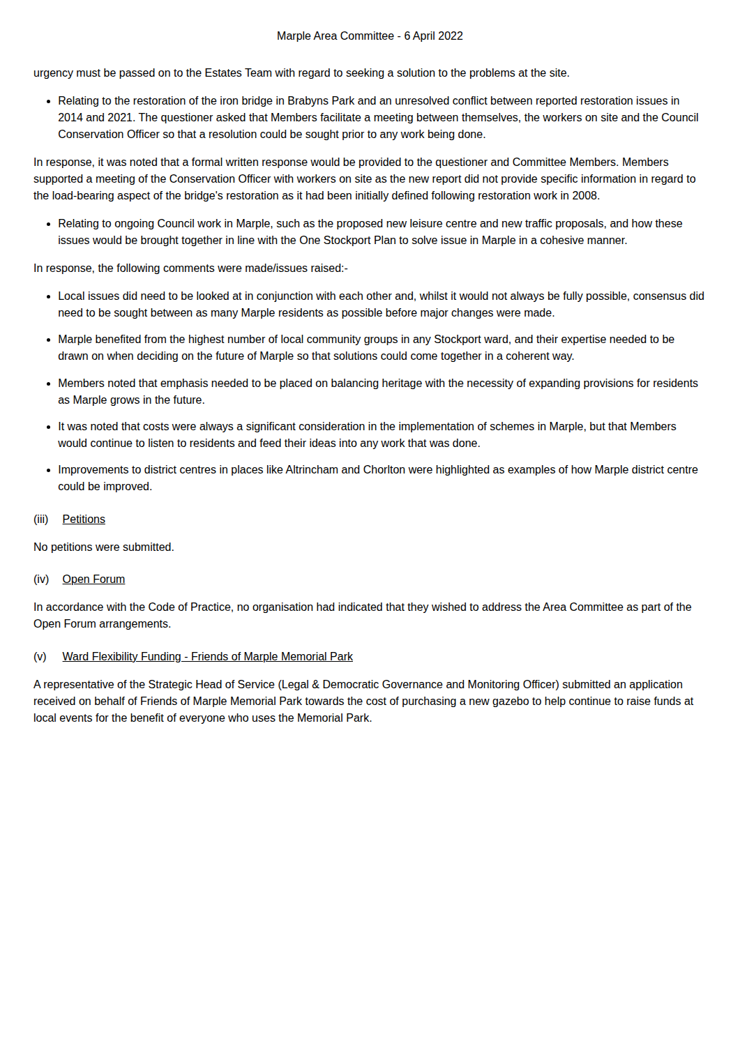Marple Area Committee - 6 April 2022
urgency must be passed on to the Estates Team with regard to seeking a solution to the problems at the site.
Relating to the restoration of the iron bridge in Brabyns Park and an unresolved conflict between reported restoration issues in 2014 and 2021. The questioner asked that Members facilitate a meeting between themselves, the workers on site and the Council Conservation Officer so that a resolution could be sought prior to any work being done.
In response, it was noted that a formal written response would be provided to the questioner and Committee Members. Members supported a meeting of the Conservation Officer with workers on site as the new report did not provide specific information in regard to the load-bearing aspect of the bridge's restoration as it had been initially defined following restoration work in 2008.
Relating to ongoing Council work in Marple, such as the proposed new leisure centre and new traffic proposals, and how these issues would be brought together in line with the One Stockport Plan to solve issue in Marple in a cohesive manner.
In response, the following comments were made/issues raised:-
Local issues did need to be looked at in conjunction with each other and, whilst it would not always be fully possible, consensus did need to be sought between as many Marple residents as possible before major changes were made.
Marple benefited from the highest number of local community groups in any Stockport ward, and their expertise needed to be drawn on when deciding on the future of Marple so that solutions could come together in a coherent way.
Members noted that emphasis needed to be placed on balancing heritage with the necessity of expanding provisions for residents as Marple grows in the future.
It was noted that costs were always a significant consideration in the implementation of schemes in Marple, but that Members would continue to listen to residents and feed their ideas into any work that was done.
Improvements to district centres in places like Altrincham and Chorlton were highlighted as examples of how Marple district centre could be improved.
(iii) Petitions
No petitions were submitted.
(iv) Open Forum
In accordance with the Code of Practice, no organisation had indicated that they wished to address the Area Committee as part of the Open Forum arrangements.
(v) Ward Flexibility Funding - Friends of Marple Memorial Park
A representative of the Strategic Head of Service (Legal & Democratic Governance and Monitoring Officer) submitted an application received on behalf of Friends of Marple Memorial Park towards the cost of purchasing a new gazebo to help continue to raise funds at local events for the benefit of everyone who uses the Memorial Park.